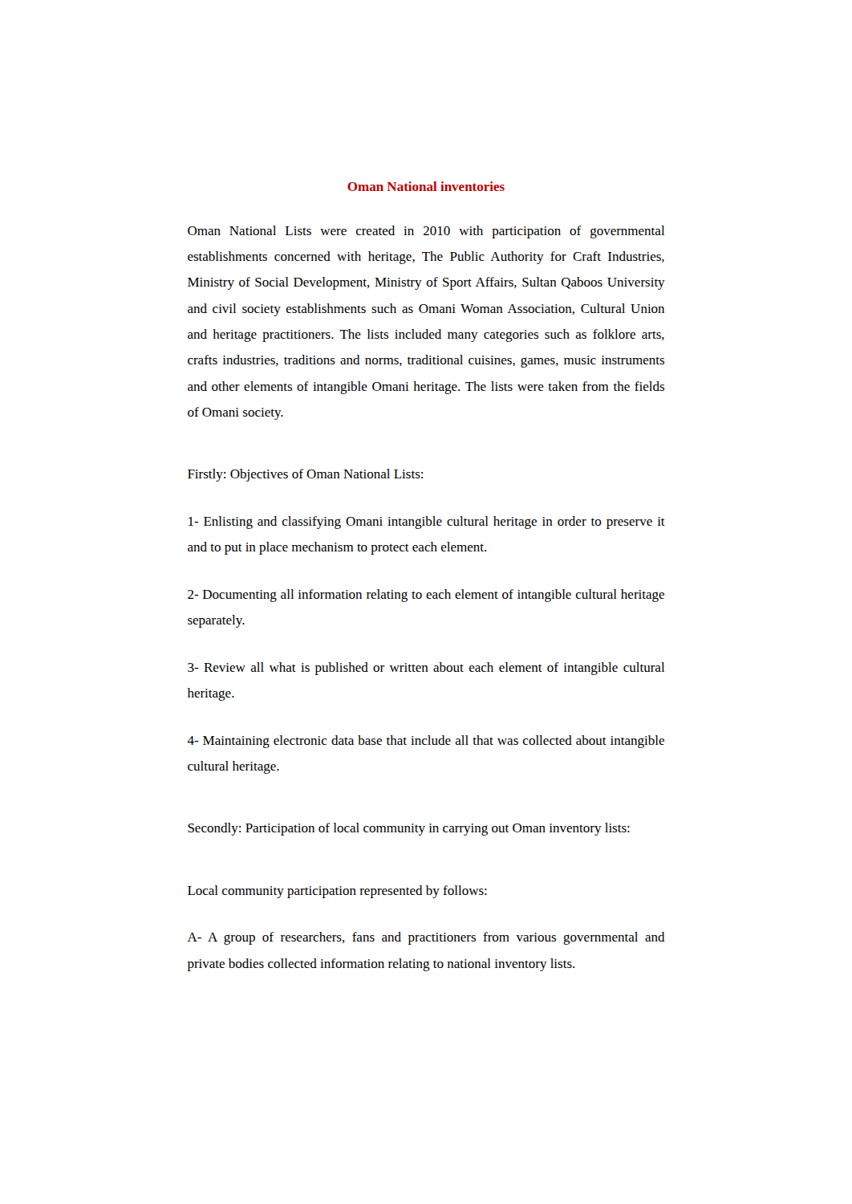Oman National inventories
Oman National Lists were created in 2010 with participation of governmental establishments concerned with heritage, The Public Authority for Craft Industries, Ministry of Social Development, Ministry of Sport Affairs, Sultan Qaboos University and civil society establishments such as Omani Woman Association, Cultural Union and heritage practitioners. The lists included many categories such as folklore arts, crafts industries, traditions and norms, traditional cuisines, games, music instruments and other elements of intangible Omani heritage. The lists were taken from the fields of Omani society.
Firstly: Objectives of Oman National Lists:
1- Enlisting and classifying Omani intangible cultural heritage in order to preserve it and to put in place mechanism to protect each element.
2- Documenting all information relating to each element of intangible cultural heritage separately.
3- Review all what is published or written about each element of intangible cultural heritage.
4- Maintaining electronic data base that include all that was collected about intangible cultural heritage.
Secondly: Participation of local community in carrying out Oman inventory lists:
Local community participation represented by follows:
A- A group of researchers, fans and practitioners from various governmental and private bodies collected information relating to national inventory lists.